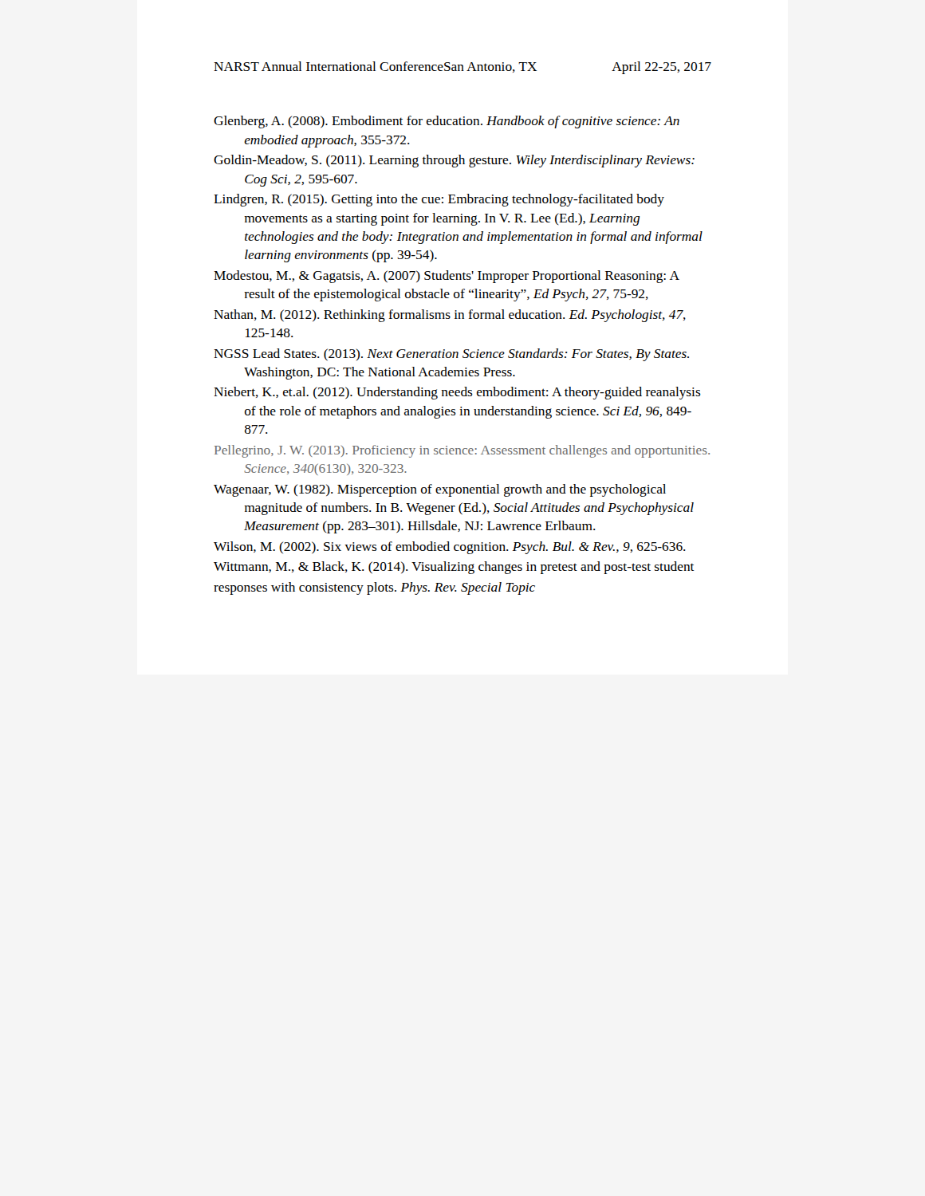NARST Annual International ConferenceSan Antonio, TX April 22-25, 2017
Glenberg, A. (2008). Embodiment for education. Handbook of cognitive science: An embodied approach, 355-372.
Goldin‐Meadow, S. (2011). Learning through gesture. Wiley Interdisciplinary Reviews: Cog Sci, 2, 595-607.
Lindgren, R. (2015). Getting into the cue: Embracing technology-facilitated body movements as a starting point for learning. In V. R. Lee (Ed.), Learning technologies and the body: Integration and implementation in formal and informal learning environments (pp. 39-54).
Modestou, M., & Gagatsis, A. (2007) Students' Improper Proportional Reasoning: A result of the epistemological obstacle of “linearity”, Ed Psych, 27, 75-92,
Nathan, M. (2012). Rethinking formalisms in formal education. Ed. Psychologist, 47, 125-148.
NGSS Lead States. (2013). Next Generation Science Standards: For States, By States. Washington, DC: The National Academies Press.
Niebert, K., et.al. (2012). Understanding needs embodiment: A theory-guided reanalysis of the role of metaphors and analogies in understanding science. Sci Ed, 96, 849-877.
Pellegrino, J. W. (2013). Proficiency in science: Assessment challenges and opportunities. Science, 340(6130), 320-323.
Wagenaar, W. (1982). Misperception of exponential growth and the psychological magnitude of numbers. In B. Wegener (Ed.), Social Attitudes and Psychophysical Measurement (pp. 283–301). Hillsdale, NJ: Lawrence Erlbaum.
Wilson, M. (2002). Six views of embodied cognition. Psych. Bul. & Rev., 9, 625-636.
Wittmann, M., & Black, K. (2014). Visualizing changes in pretest and post-test student
responses with consistency plots. Phys. Rev. Special Topic